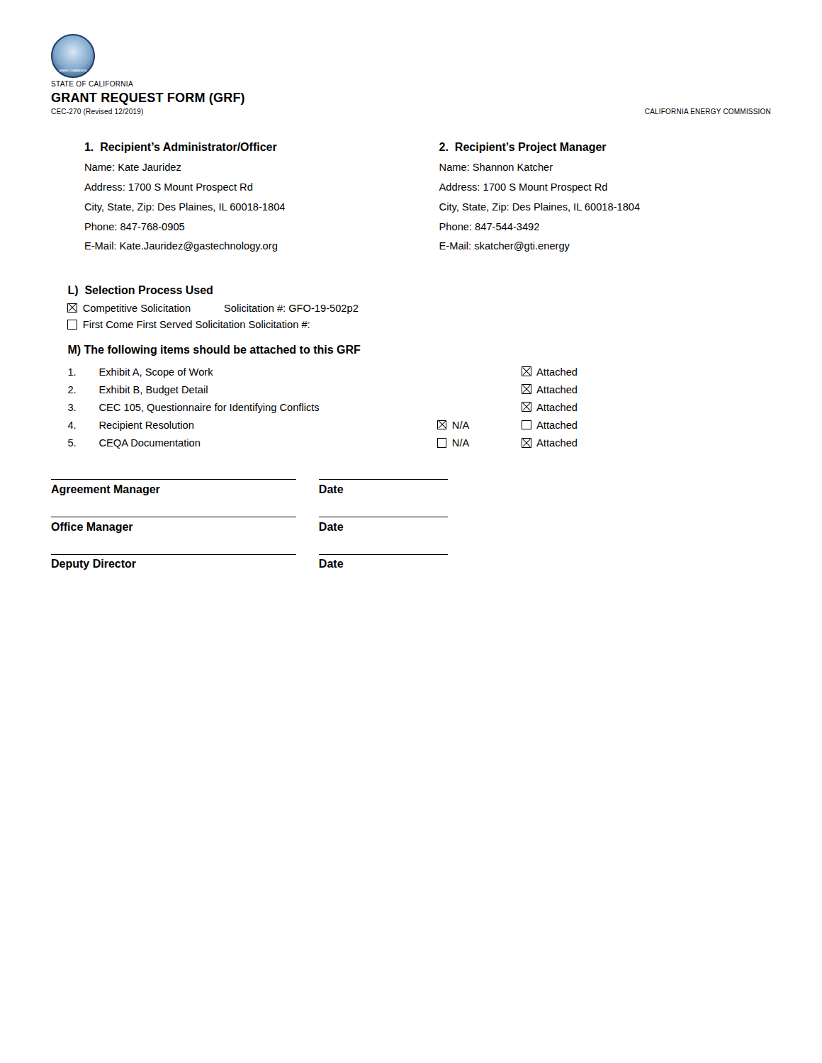STATE OF CALIFORNIA
GRANT REQUEST FORM (GRF)
CEC-270 (Revised 12/2019) CALIFORNIA ENERGY COMMISSION
1. Recipient’s Administrator/Officer
Name: Kate Jauridez
Address: 1700 S Mount Prospect Rd
City, State, Zip: Des Plaines, IL 60018-1804
Phone: 847-768-0905
E-Mail: Kate.Jauridez@gastechnology.org
2. Recipient’s Project Manager
Name: Shannon Katcher
Address: 1700 S Mount Prospect Rd
City, State, Zip: Des Plaines, IL 60018-1804
Phone: 847-544-3492
E-Mail: skatcher@gti.energy
L) Selection Process Used
Competitive Solicitation Solicitation #: GFO-19-502p2
First Come First Served Solicitation Solicitation #:
M) The following items should be attached to this GRF
| 1. | Exhibit A, Scope of Work | | Attached |
| 2. | Exhibit B, Budget Detail | | Attached |
| 3. | CEC 105, Questionnaire for Identifying Conflicts | | Attached |
| 4. | Recipient Resolution | N/A | Attached |
| 5. | CEQA Documentation | N/A | Attached |
Agreement Manager
Date
Office Manager
Date
Deputy Director
Date